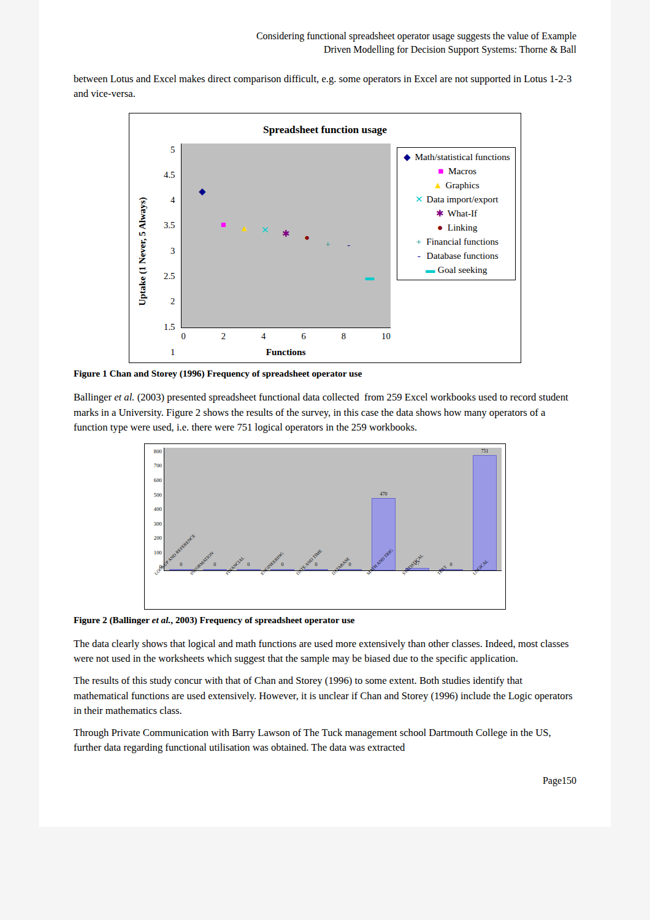Considering functional spreadsheet operator usage suggests the value of Example Driven Modelling for Decision Support Systems: Thorne & Ball
between Lotus and Excel makes direct comparison difficult, e.g. some operators in Excel are not supported in Lotus 1-2-3 and vice-versa.
Spreadsheet function usage
Uptake (1 Never, 5 Always)
5 4.5 4 3.5 3 2.5 2 1.5 1
◆ ■ ▲ ✕ ✱ ● + - ▬
0246810
Functions
◆ Math/statistical functions
■ Macros
▲ Graphics
✕ Data import/export
✱ What-If
● Linking
+ Financial functions
- Database functions
▬ Goal seeking
Figure 1 Chan and Storey (1996) Frequency of spreadsheet operator use
Ballinger et al. (2003) presented spreadsheet functional data collected from 259 Excel workbooks used to record student marks in a University. Figure 2 shows the results of the survey, in this case the data shows how many operators of a function type were used, i.e. there were 751 logical operators in the 259 workbooks.
800 700 600 500 400 300 200 100 0
0
0
0
0
0
0
470
17
0
751
LOOKUP AND REFERENCE INFORMATION FINANCIAL ENGINEERING DATE AND TIME DATABASE MATH AND TRIG STATISTICAL TEXT LOGICAL
Figure 2 (Ballinger et al., 2003) Frequency of spreadsheet operator use
The data clearly shows that logical and math functions are used more extensively than other classes. Indeed, most classes were not used in the worksheets which suggest that the sample may be biased due to the specific application.
The results of this study concur with that of Chan and Storey (1996) to some extent. Both studies identify that mathematical functions are used extensively. However, it is unclear if Chan and Storey (1996) include the Logic operators in their mathematics class.
Through Private Communication with Barry Lawson of The Tuck management school Dartmouth College in the US, further data regarding functional utilisation was obtained. The data was extracted
Page150